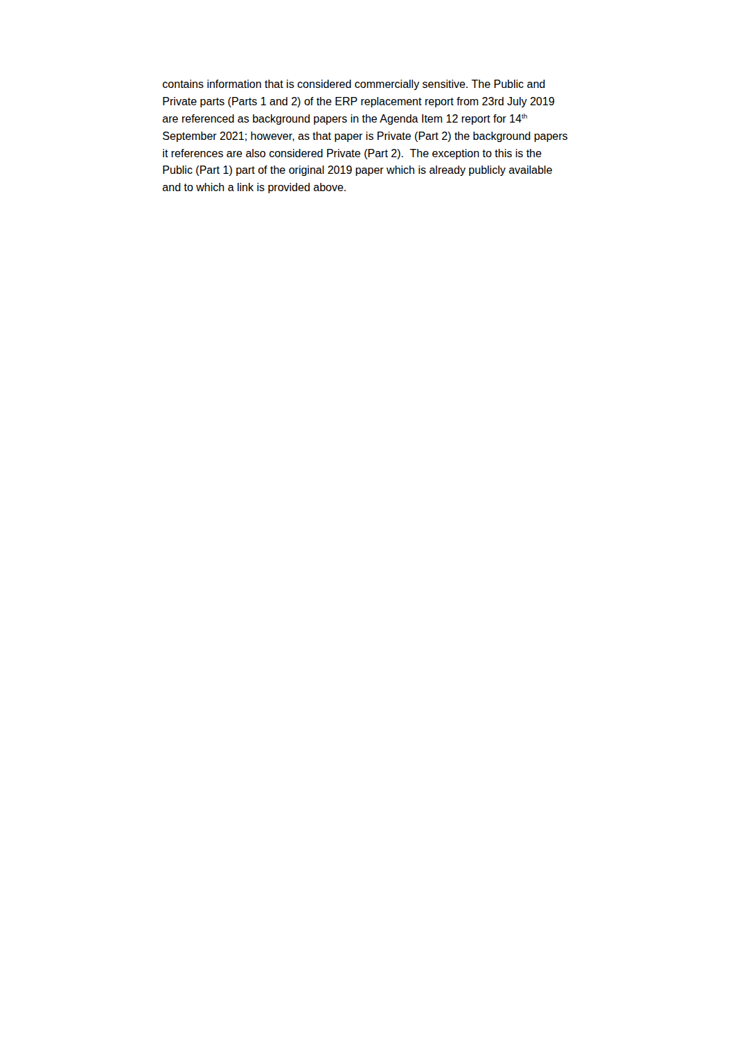contains information that is considered commercially sensitive. The Public and Private parts (Parts 1 and 2) of the ERP replacement report from 23rd July 2019 are referenced as background papers in the Agenda Item 12 report for 14th September 2021; however, as that paper is Private (Part 2) the background papers it references are also considered Private (Part 2). The exception to this is the Public (Part 1) part of the original 2019 paper which is already publicly available and to which a link is provided above.